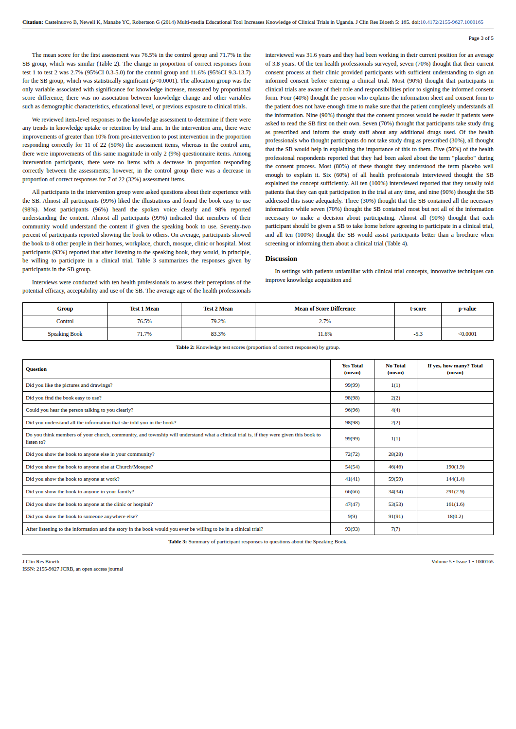Citation: Castelnuovo B, Newell K, Manabe YC, Robertson G (2014) Multi-media Educational Tool Increases Knowledge of Clinical Trials in Uganda. J Clin Res Bioeth 5: 165. doi:10.4172/2155-9627.1000165
Page 3 of 5
The mean score for the first assessment was 76.5% in the control group and 71.7% in the SB group, which was similar (Table 2). The change in proportion of correct responses from test 1 to test 2 was 2.7% (95%CI 0.3-5.0) for the control group and 11.6% (95%CI 9.3-13.7) for the SB group, which was statistically significant (p<0.0001). The allocation group was the only variable associated with significance for knowledge increase, measured by proportional score difference; there was no association between knowledge change and other variables such as demographic characteristics, educational level, or previous exposure to clinical trials.
We reviewed item-level responses to the knowledge assessment to determine if there were any trends in knowledge uptake or retention by trial arm. In the intervention arm, there were improvements of greater than 10% from pre-intervention to post intervention in the proportion responding correctly for 11 of 22 (50%) the assessment items, whereas in the control arm, there were improvements of this same magnitude in only 2 (9%) questionnaire items. Among intervention participants, there were no items with a decrease in proportion responding correctly between the assessments; however, in the control group there was a decrease in proportion of correct responses for 7 of 22 (32%) assessment items.
All participants in the intervention group were asked questions about their experience with the SB. Almost all participants (99%) liked the illustrations and found the book easy to use (98%). Most participants (96%) heard the spoken voice clearly and 98% reported understanding the content. Almost all participants (99%) indicated that members of their community would understand the content if given the speaking book to use. Seventy-two percent of participants reported showing the book to others. On average, participants showed the book to 8 other people in their homes, workplace, church, mosque, clinic or hospital. Most participants (93%) reported that after listening to the speaking book, they would, in principle, be willing to participate in a clinical trial. Table 3 summarizes the responses given by participants in the SB group.
Interviews were conducted with ten health professionals to assess their perceptions of the potential efficacy, acceptability and use of the SB. The average age of the health professionals interviewed was 31.6 years and they had been working in their current position for an average of 3.8 years. Of the ten health professionals surveyed, seven (70%) thought that their current consent process at their clinic provided participants with sufficient understanding to sign an informed consent before entering a clinical trial. Most (90%) thought that participants in clinical trials are aware of their role and responsibilities prior to signing the informed consent form. Four (40%) thought the person who explains the information sheet and consent form to the patient does not have enough time to make sure that the patient completely understands all the information. Nine (90%) thought that the consent process would be easier if patients were asked to read the SB first on their own. Seven (70%) thought that participants take study drug as prescribed and inform the study staff about any additional drugs used. Of the health professionals who thought participants do not take study drug as prescribed (30%), all thought that the SB would help in explaining the importance of this to them. Five (50%) of the health professional respondents reported that they had been asked about the term "placebo" during the consent process. Most (80%) of these thought they understood the term placebo well enough to explain it. Six (60%) of all health professionals interviewed thought the SB explained the concept sufficiently. All ten (100%) interviewed reported that they usually told patients that they can quit participation in the trial at any time, and nine (90%) thought the SB addressed this issue adequately. Three (30%) thought that the SB contained all the necessary information while seven (70%) thought the SB contained most but not all of the information necessary to make a decision about participating. Almost all (90%) thought that each participant should be given a SB to take home before agreeing to participate in a clinical trial, and all ten (100%) thought the SB would assist participants better than a brochure when screening or informing them about a clinical trial (Table 4).
Discussion
In settings with patients unfamiliar with clinical trial concepts, innovative techniques can improve knowledge acquisition and
| Group | Test 1 Mean | Test 2 Mean | Mean of Score Difference | t-score | p-value |
| --- | --- | --- | --- | --- | --- |
| Control | 76.5% | 79.2% | 2.7% | | |
| Speaking Book | 71.7% | 83.3% | 11.6% | -5.3 | <0.0001 |
Table 2: Knowledge test scores (proportion of correct responses) by group.
| Question | Yes Total (mean) | No Total (mean) | If yes, how many? Total (mean) |
| --- | --- | --- | --- |
| Did you like the pictures and drawings? | 99(99) | 1(1) | |
| Did you find the book easy to use? | 98(98) | 2(2) | |
| Could you hear the person talking to you clearly? | 96(96) | 4(4) | |
| Did you understand all the information that she told you in the book? | 98(98) | 2(2) | |
| Do you think members of your church, community, and township will understand what a clinical trial is, if they were given this book to listen to? | 99(99) | 1(1) | |
| Did you show the book to anyone else in your community? | 72(72) | 28(28) | |
| Did you show the book to anyone else at Church/Mosque? | 54(54) | 46(46) | 190(1.9) |
| Did you show the book to anyone at work? | 41(41) | 59(59) | 144(1.4) |
| Did you show the book to anyone in your family? | 66(66) | 34(34) | 291(2.9) |
| Did you show the book to anyone at the clinic or hospital? | 47(47) | 53(53) | 161(1.6) |
| Did you show the book to someone anywhere else? | 9(9) | 91(91) | 18(0.2) |
| After listening to the information and the story in the book would you ever be willing to be in a clinical trial? | 93(93) | 7(7) | |
Table 3: Summary of participant responses to questions about the Speaking Book.
J Clin Res Bioeth
ISSN: 2155-9627 JCRB, an open access journal
Volume 5 • Issue 1 • 1000165